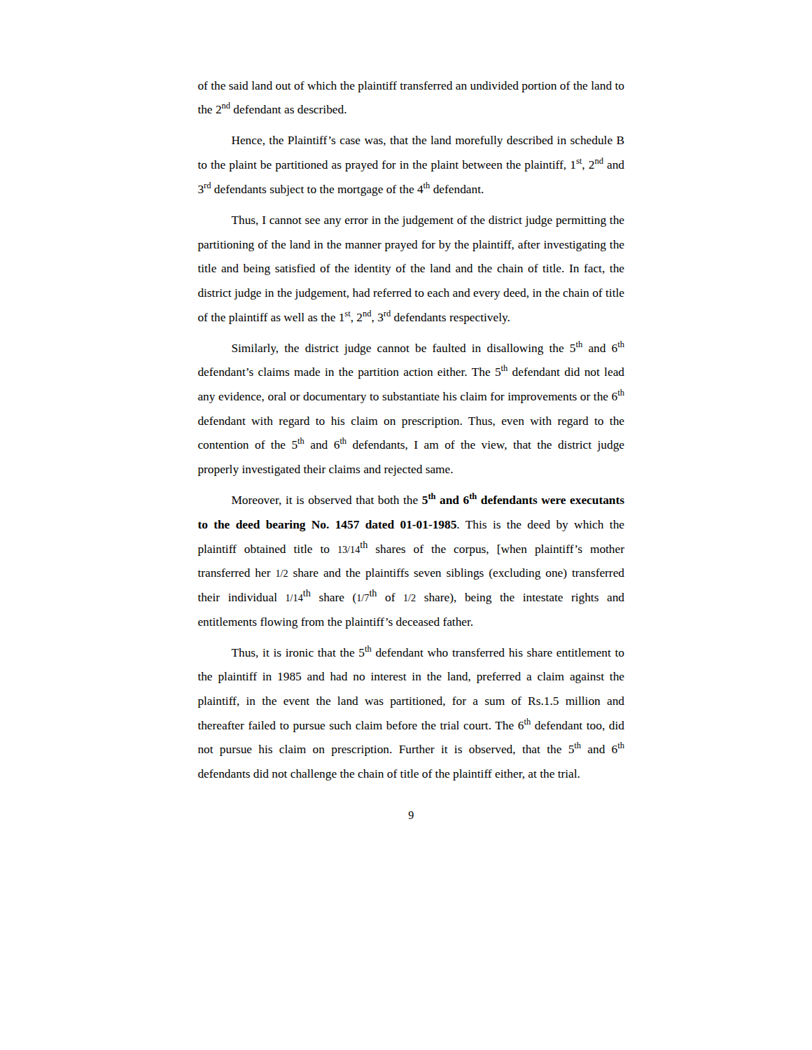of the said land out of which the plaintiff transferred an undivided portion of the land to the 2nd defendant as described.
Hence, the Plaintiff’s case was, that the land morefully described in schedule B to the plaint be partitioned as prayed for in the plaint between the plaintiff, 1st, 2nd and 3rd defendants subject to the mortgage of the 4th defendant.
Thus, I cannot see any error in the judgement of the district judge permitting the partitioning of the land in the manner prayed for by the plaintiff, after investigating the title and being satisfied of the identity of the land and the chain of title. In fact, the district judge in the judgement, had referred to each and every deed, in the chain of title of the plaintiff as well as the 1st, 2nd, 3rd defendants respectively.
Similarly, the district judge cannot be faulted in disallowing the 5th and 6th defendant’s claims made in the partition action either. The 5th defendant did not lead any evidence, oral or documentary to substantiate his claim for improvements or the 6th defendant with regard to his claim on prescription. Thus, even with regard to the contention of the 5th and 6th defendants, I am of the view, that the district judge properly investigated their claims and rejected same.
Moreover, it is observed that both the 5th and 6th defendants were executants to the deed bearing No. 1457 dated 01-01-1985. This is the deed by which the plaintiff obtained title to 13/14th shares of the corpus, [when plaintiff’s mother transferred her 1/2 share and the plaintiffs seven siblings (excluding one) transferred their individual 1/14th share (1/7th of 1/2 share), being the intestate rights and entitlements flowing from the plaintiff’s deceased father.
Thus, it is ironic that the 5th defendant who transferred his share entitlement to the plaintiff in 1985 and had no interest in the land, preferred a claim against the plaintiff, in the event the land was partitioned, for a sum of Rs.1.5 million and thereafter failed to pursue such claim before the trial court. The 6th defendant too, did not pursue his claim on prescription. Further it is observed, that the 5th and 6th defendants did not challenge the chain of title of the plaintiff either, at the trial.
9